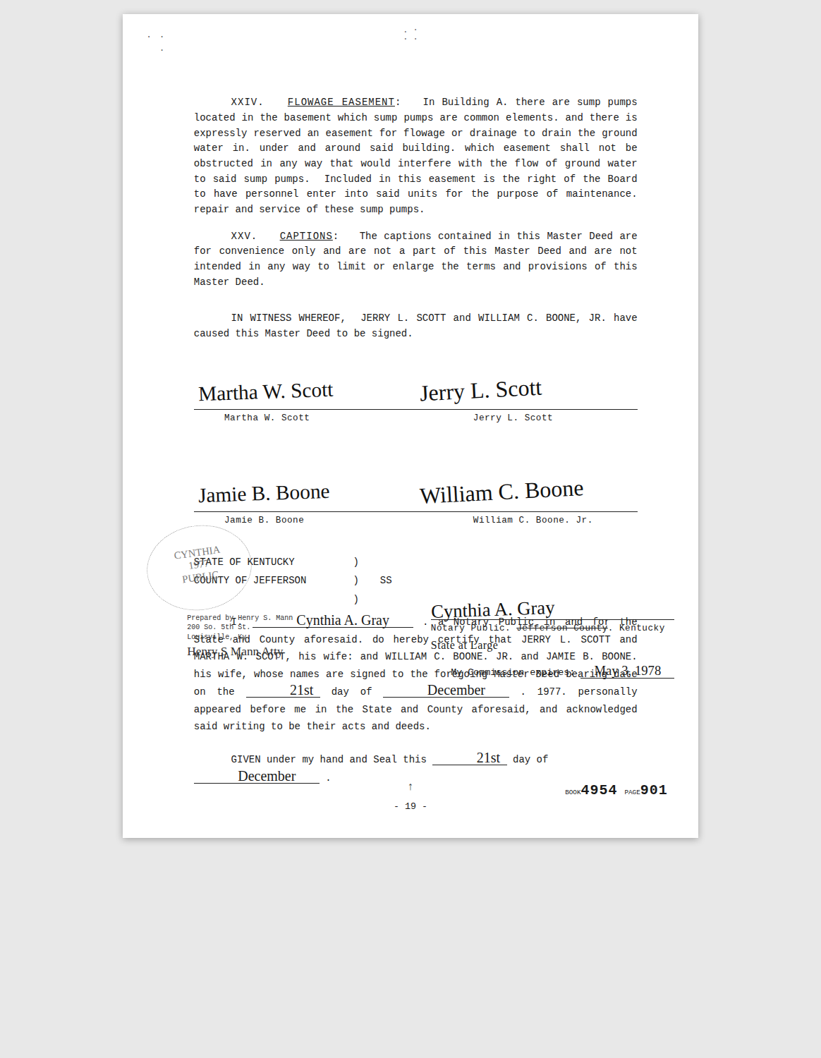. .
.
. ·
· ·
XXIV. FLOWAGE EASEMENT: In Building A. there are sump pumps located in the basement which sump pumps are common elements. and there is expressly reserved an easement for flowage or drainage to drain the ground water in. under and around said building. which easement shall not be obstructed in any way that would interfere with the flow of ground water to said sump pumps. Included in this easement is the right of the Board to have personnel enter into said units for the purpose of maintenance. repair and service of these sump pumps.
XXV. CAPTIONS: The captions contained in this Master Deed are for convenience only and are not a part of this Master Deed and are not intended in any way to limit or enlarge the terms and provisions of this Master Deed.
IN WITNESS WHEREOF, JERRY L. SCOTT and WILLIAM C. BOONE, JR. have caused this Master Deed to be signed.
| Martha W. Scott Martha W. Scott | Jerry L. Scott Jerry L. Scott |
| Jamie B. Boone Jamie B. Boone | William C. Boone William C. Boone. Jr. |
STATE OF KENTUCKY
COUNTY OF JEFFERSON
)
)
)
SS
I. Cynthia A. Gray . a Notary Public in and for the State and County aforesaid. do hereby certify that JERRY L. SCOTT and MARTHA W. SCOTT, his wife: and WILLIAM C. BOONE. JR. and JAMIE B. BOONE. his wife, whose names are signed to the foregoing Master Deed bearing date on the 21st day of December . 1977. personally appeared before me in the State and County aforesaid, and acknowledged said writing to be their acts and deeds.
GIVEN under my hand and Seal this 21st day of December .
CYNTHIA
1977
PUBLIC
Prepared by Henry S. Mann
200 So. 5th St.
Louisville, Ky. Henry S Mann Atty
Cynthia A. Gray
Notary Public. Jefferson County. Kentucky
State at Large
My Commission expires: May 3, 1978
↑
- 19 -
BOOK 4954 PAGE 901